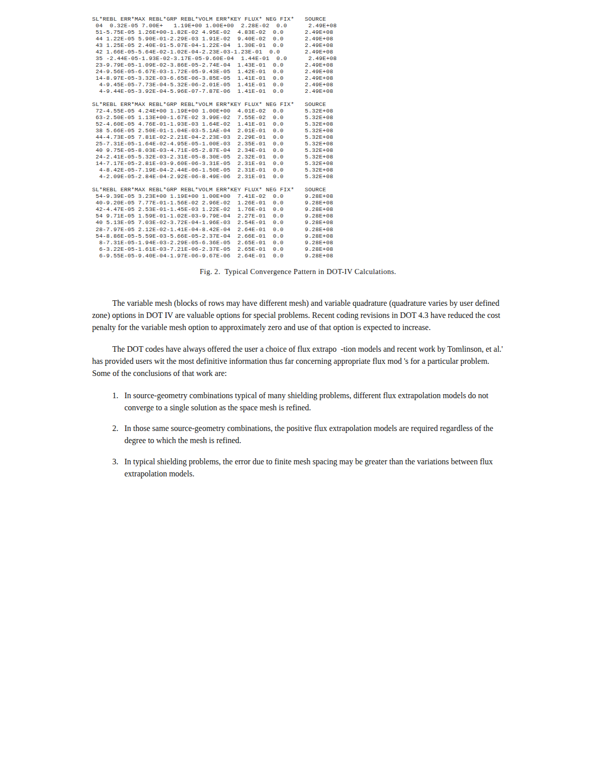SL*REBL ERR*MAX REBL*GRP REBL*VOLM ERR*KEY FLUX* NEG FIX*   SOURCE
 04  0.32E-05 7.00E+   1.19E+00 1.00E+00  2.28E-02  0.0      2.49E+08
 51-5.75E-05 1.26E+00-1.82E-02 4.95E-02  4.83E-02  0.0      2.49E+08
 44 1.22E-05 5.90E-01-2.29E-03 1.91E-02  9.40E-02  0.0      2.49E+08
 43 1.25E-05 2.40E-01-5.07E-04-1.22E-04  1.30E-01  0.0      2.49E+08
 42 1.66E-05-5.64E-02-1.02E-04-2.23E-03-1.23E-01  0.0       2.49E+08
 35 -2.44E-05-1.93E-02-3.17E-05-9.60E-04  1.44E-01  0.0      2.49E+08
 23-9.79E-05-1.09E-02-3.86E-05-2.74E-04  1.43E-01  0.0      2.49E+08
 24-9.56E-05-6.67E-03-1.72E-05-9.43E-05  1.42E-01  0.0      2.49E+08
 14-8.97E-05-3.32E-03-6.65E-06-3.85E-05  1.41E-01  0.0      2.49E+08
  4-9.45E-05-7.73E-04-5.32E-06-2.01E-05  1.41E-01  0.0      2.49E+08
  4-9.44E-05-3.92E-04-5.96E-07-7.87E-06  1.41E-01  0.0      2.49E+08

SL*REBL ERR*MAX REBL*GRP REBL*VOLM ERR*KEY FLUX* NEG FIX*   SOURCE
 72-4.55E-05 4.24E+00 1.19E+00 1.00E+00  4.01E-02  0.0      5.32E+08
 63-2.50E-05 1.13E+00-1.67E-02 3.99E-02  7.55E-02  0.0      5.32E+08
 52-4.60E-05 4.76E-01-1.93E-03 1.64E-02  1.41E-01  0.0      5.32E+08
 38 5.66E-05 2.50E-01-1.04E-03-5.1AE-04  2.01E-01  0.0      5.32E+08
 44-4.73E-05 7.81E-02-2.21E-04-2.23E-03  2.29E-01  0.0      5.32E+08
 25-7.31E-05-1.64E-02-4.95E-05-1.00E-03  2.35E-01  0.0      5.32E+08
 40 9.75E-05-8.03E-03-4.71E-05-2.87E-04  2.34E-01  0.0      5.32E+08
 24-2.41E-05-5.32E-03-2.31E-05-8.30E-05  2.32E-01  0.0      5.32E+08
 14-7.17E-05-2.81E-03-9.60E-06-3.31E-05  2.31E-01  0.0      5.32E+08
  4-8.42E-05-7.19E-04-2.44E-06-1.50E-05  2.31E-01  0.0      5.32E+08
  4-2.09E-05-2.84E-04-2.92E-06-8.49E-06  2.31E-01  0.0      5.32E+08

SL*REBL ERR*MAX REBL*GRP REBL*VOLM ERR*KEY FLUX* NEG FIX*   SOURCE
 54-9.39E-05 3.23E+00 1.19E+00 1.00E+00  7.41E-02  0.0      9.28E+08
 40-9.20E-05 7.77E-01-1.56E-02 2.96E-02  1.26E-01  0.0      9.28E+08
 42-4.47E-05 2.53E-01-1.45E-03 1.22E-02  1.76E-01  0.0      9.28E+08
 54 9.71E-05 1.59E-01-1.02E-03-9.79E-04  2.27E-01  0.0      9.28E+08
 40 5.13E-05 7.03E-02-3.72E-04-1.96E-03  2.54E-01  0.0      9.28E+08
 28-7.97E-05 2.12E-02-1.41E-04-8.42E-04  2.64E-01  0.0      9.28E+08
 54-8.86E-05-5.59E-03-5.66E-05-2.37E-04  2.66E-01  0.0      9.28E+08
  8-7.31E-05-1.94E-03-2.29E-05-6.36E-05  2.65E-01  0.0      9.28E+08
  6-3.22E-05-1.61E-03-7.21E-06-2.37E-05  2.65E-01  0.0      9.28E+08
  6-9.55E-05-9.40E-04-1.97E-06-9.67E-06  2.64E-01  0.0      9.28E+08
Fig. 2. Typical Convergence Pattern in DOT-IV Calculations.
The variable mesh (blocks of rows may have different mesh) and variable quadrature (quadrature varies by user defined zone) options in DOT IV are valuable options for special problems. Recent coding revisions in DOT 4.3 have reduced the cost penalty for the variable mesh option to approximately zero and use of that option is expected to increase.
The DOT codes have always offered the user a choice of flux extrapo -tion models and recent work by Tomlinson, et al.' has provided users wit the most definitive information thus far concerning appropriate flux mod 's for a particular problem. Some of the conclusions of that work are:
In source-geometry combinations typical of many shielding problems, different flux extrapolation models do not converge to a single solution as the space mesh is refined.
In those same source-geometry combinations, the positive flux extrapolation models are required regardless of the degree to which the mesh is refined.
In typical shielding problems, the error due to finite mesh spacing may be greater than the variations between flux extrapolation models.